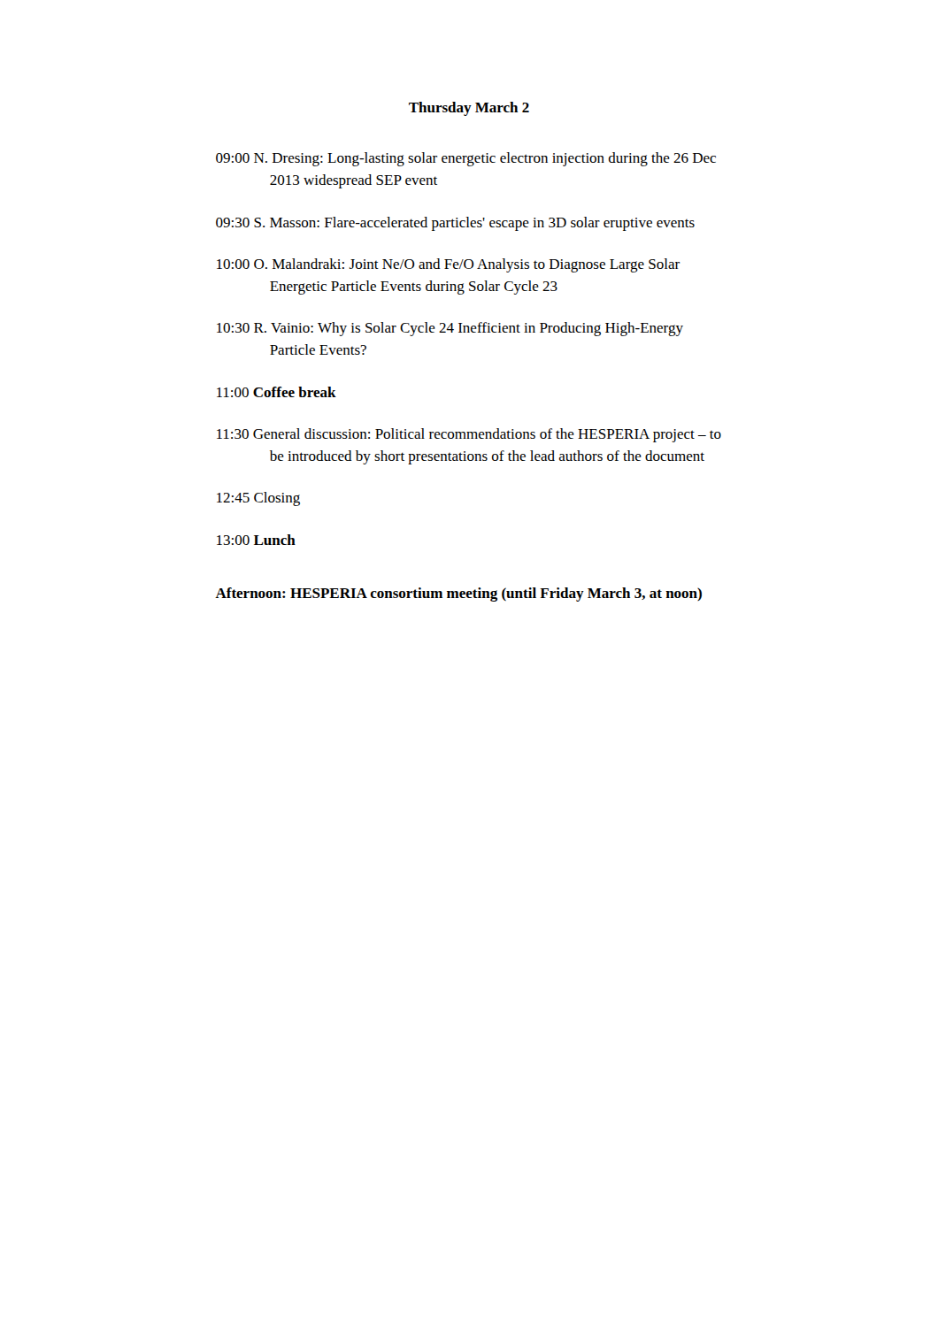Thursday March 2
09:00 N. Dresing: Long-lasting solar energetic electron injection during the 26 Dec 2013 widespread SEP event
09:30 S. Masson: Flare-accelerated particles' escape in 3D solar eruptive events
10:00 O. Malandraki: Joint Ne/O and Fe/O Analysis to Diagnose Large Solar Energetic Particle Events during Solar Cycle 23
10:30 R. Vainio: Why is Solar Cycle 24 Inefficient in Producing High-Energy Particle Events?
11:00 Coffee break
11:30 General discussion: Political recommendations of the HESPERIA project – to be introduced by short presentations of the lead authors of the document
12:45 Closing
13:00 Lunch
Afternoon: HESPERIA consortium meeting (until Friday March 3, at noon)